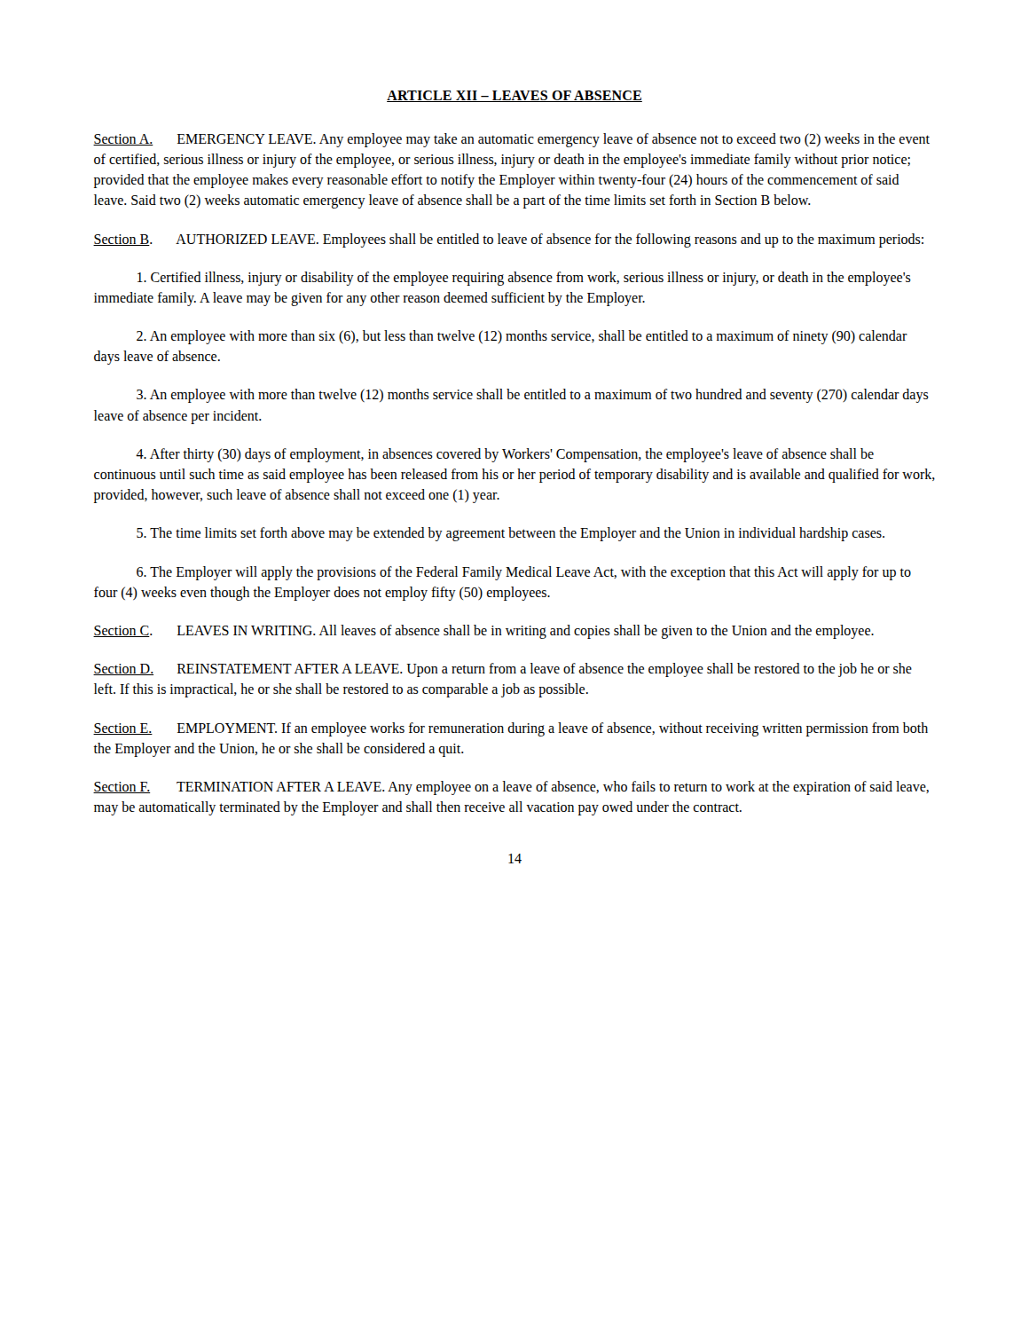ARTICLE XII – LEAVES OF ABSENCE
Section A. EMERGENCY LEAVE. Any employee may take an automatic emergency leave of absence not to exceed two (2) weeks in the event of certified, serious illness or injury of the employee, or serious illness, injury or death in the employee's immediate family without prior notice; provided that the employee makes every reasonable effort to notify the Employer within twenty-four (24) hours of the commencement of said leave. Said two (2) weeks automatic emergency leave of absence shall be a part of the time limits set forth in Section B below.
Section B. AUTHORIZED LEAVE. Employees shall be entitled to leave of absence for the following reasons and up to the maximum periods:
1. Certified illness, injury or disability of the employee requiring absence from work, serious illness or injury, or death in the employee's immediate family. A leave may be given for any other reason deemed sufficient by the Employer.
2. An employee with more than six (6), but less than twelve (12) months service, shall be entitled to a maximum of ninety (90) calendar days leave of absence.
3. An employee with more than twelve (12) months service shall be entitled to a maximum of two hundred and seventy (270) calendar days leave of absence per incident.
4. After thirty (30) days of employment, in absences covered by Workers' Compensation, the employee's leave of absence shall be continuous until such time as said employee has been released from his or her period of temporary disability and is available and qualified for work, provided, however, such leave of absence shall not exceed one (1) year.
5. The time limits set forth above may be extended by agreement between the Employer and the Union in individual hardship cases.
6. The Employer will apply the provisions of the Federal Family Medical Leave Act, with the exception that this Act will apply for up to four (4) weeks even though the Employer does not employ fifty (50) employees.
Section C. LEAVES IN WRITING. All leaves of absence shall be in writing and copies shall be given to the Union and the employee.
Section D. REINSTATEMENT AFTER A LEAVE. Upon a return from a leave of absence the employee shall be restored to the job he or she left. If this is impractical, he or she shall be restored to as comparable a job as possible.
Section E. EMPLOYMENT. If an employee works for remuneration during a leave of absence, without receiving written permission from both the Employer and the Union, he or she shall be considered a quit.
Section F. TERMINATION AFTER A LEAVE. Any employee on a leave of absence, who fails to return to work at the expiration of said leave, may be automatically terminated by the Employer and shall then receive all vacation pay owed under the contract.
14